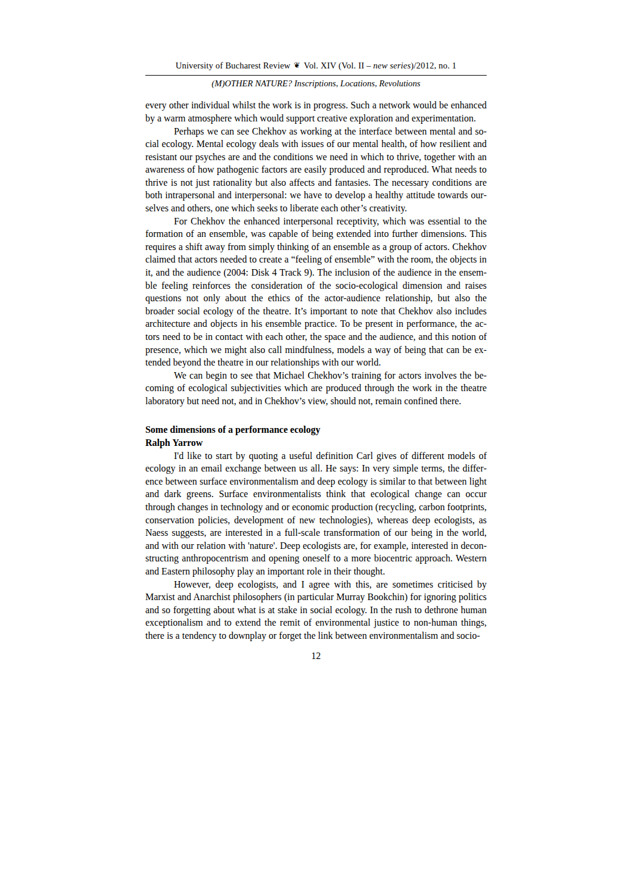University of Bucharest Review ❦ Vol. XIV (Vol. II – new series)/2012, no. 1
(M)OTHER NATURE? Inscriptions, Locations, Revolutions
every other individual whilst the work is in progress. Such a network would be enhanced by a warm atmosphere which would support creative exploration and experimentation.
Perhaps we can see Chekhov as working at the interface between mental and social ecology. Mental ecology deals with issues of our mental health, of how resilient and resistant our psyches are and the conditions we need in which to thrive, together with an awareness of how pathogenic factors are easily produced and reproduced. What needs to thrive is not just rationality but also affects and fantasies. The necessary conditions are both intrapersonal and interpersonal: we have to develop a healthy attitude towards ourselves and others, one which seeks to liberate each other’s creativity.
For Chekhov the enhanced interpersonal receptivity, which was essential to the formation of an ensemble, was capable of being extended into further dimensions. This requires a shift away from simply thinking of an ensemble as a group of actors. Chekhov claimed that actors needed to create a “feeling of ensemble” with the room, the objects in it, and the audience (2004: Disk 4 Track 9). The inclusion of the audience in the ensemble feeling reinforces the consideration of the socio-ecological dimension and raises questions not only about the ethics of the actor-audience relationship, but also the broader social ecology of the theatre. It’s important to note that Chekhov also includes architecture and objects in his ensemble practice. To be present in performance, the actors need to be in contact with each other, the space and the audience, and this notion of presence, which we might also call mindfulness, models a way of being that can be extended beyond the theatre in our relationships with our world.
We can begin to see that Michael Chekhov’s training for actors involves the becoming of ecological subjectivities which are produced through the work in the theatre laboratory but need not, and in Chekhov’s view, should not, remain confined there.
Some dimensions of a performance ecology
Ralph Yarrow
I'd like to start by quoting a useful definition Carl gives of different models of ecology in an email exchange between us all. He says: In very simple terms, the difference between surface environmentalism and deep ecology is similar to that between light and dark greens. Surface environmentalists think that ecological change can occur through changes in technology and or economic production (recycling, carbon footprints, conservation policies, development of new technologies), whereas deep ecologists, as Naess suggests, are interested in a full-scale transformation of our being in the world, and with our relation with 'nature'. Deep ecologists are, for example, interested in deconstructing anthropocentrism and opening oneself to a more biocentric approach. Western and Eastern philosophy play an important role in their thought.
However, deep ecologists, and I agree with this, are sometimes criticised by Marxist and Anarchist philosophers (in particular Murray Bookchin) for ignoring politics and so forgetting about what is at stake in social ecology. In the rush to dethrone human exceptionalism and to extend the remit of environmental justice to non-human things, there is a tendency to downplay or forget the link between environmentalism and socio-
12